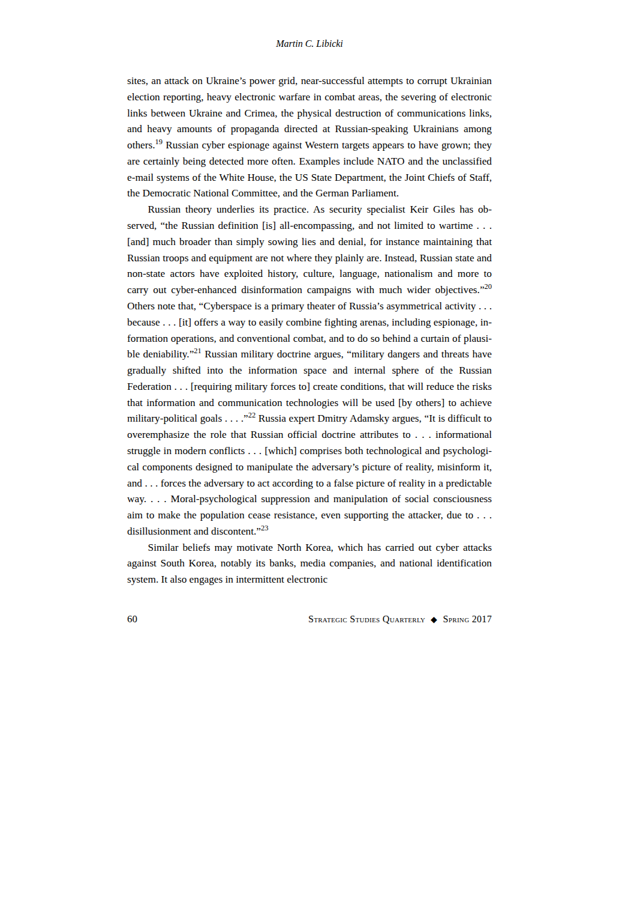Martin C. Libicki
sites, an attack on Ukraine’s power grid, near-successful attempts to corrupt Ukrainian election reporting, heavy electronic warfare in combat areas, the severing of electronic links between Ukraine and Crimea, the physical destruction of communications links, and heavy amounts of propaganda directed at Russian-speaking Ukrainians among others.19 Russian cyber espionage against Western targets appears to have grown; they are certainly being detected more often. Examples include NATO and the unclassified e-mail systems of the White House, the US State Department, the Joint Chiefs of Staff, the Democratic National Committee, and the German Parliament.
Russian theory underlies its practice. As security specialist Keir Giles has observed, “the Russian definition [is] all-encompassing, and not limited to wartime . . . [and] much broader than simply sowing lies and denial, for instance maintaining that Russian troops and equipment are not where they plainly are. Instead, Russian state and non-state actors have exploited history, culture, language, nationalism and more to carry out cyber-enhanced disinformation campaigns with much wider objectives.”20 Others note that, “Cyberspace is a primary theater of Russia’s asymmetrical activity . . . because . . . [it] offers a way to easily combine fighting arenas, including espionage, information operations, and conventional combat, and to do so behind a curtain of plausible deniability.”21 Russian military doctrine argues, “military dangers and threats have gradually shifted into the information space and internal sphere of the Russian Federation . . . [requiring military forces to] create conditions, that will reduce the risks that information and communication technologies will be used [by others] to achieve military-political goals . . . .”22 Russia expert Dmitry Adamsky argues, “It is difficult to overemphasize the role that Russian official doctrine attributes to . . . informational struggle in modern conflicts . . . [which] comprises both technological and psychological components designed to manipulate the adversary’s picture of reality, misinform it, and . . . forces the adversary to act according to a false picture of reality in a predictable way. . . . Moral-psychological suppression and manipulation of social consciousness aim to make the population cease resistance, even supporting the attacker, due to . . . disillusionment and discontent.”23
Similar beliefs may motivate North Korea, which has carried out cyber attacks against South Korea, notably its banks, media companies, and national identification system. It also engages in intermittent electronic
60 Strategic Studies Quarterly ◆ Spring 2017